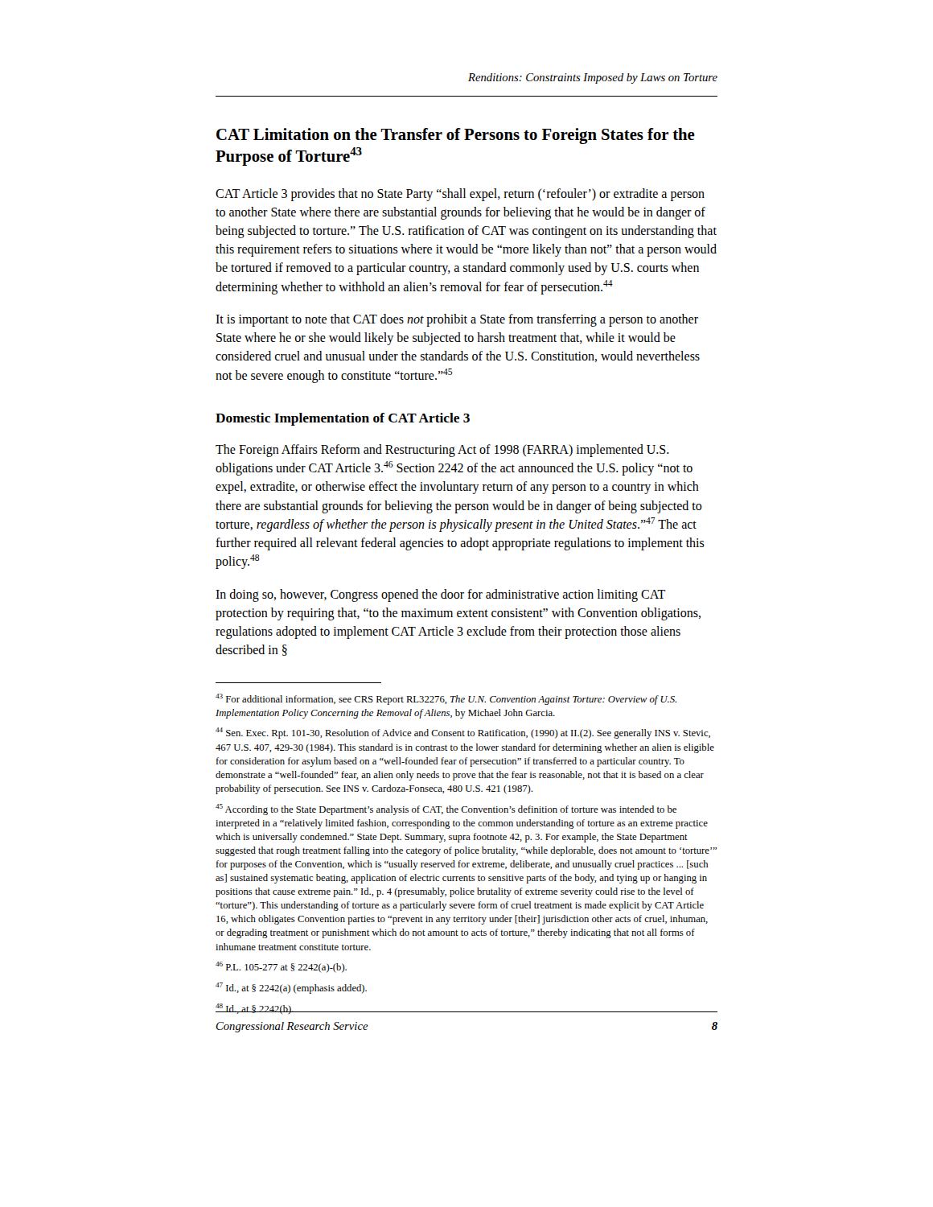Renditions: Constraints Imposed by Laws on Torture
CAT Limitation on the Transfer of Persons to Foreign States for the Purpose of Torture43
CAT Article 3 provides that no State Party “shall expel, return (‘refouler’) or extradite a person to another State where there are substantial grounds for believing that he would be in danger of being subjected to torture.” The U.S. ratification of CAT was contingent on its understanding that this requirement refers to situations where it would be “more likely than not” that a person would be tortured if removed to a particular country, a standard commonly used by U.S. courts when determining whether to withhold an alien’s removal for fear of persecution.44
It is important to note that CAT does not prohibit a State from transferring a person to another State where he or she would likely be subjected to harsh treatment that, while it would be considered cruel and unusual under the standards of the U.S. Constitution, would nevertheless not be severe enough to constitute “torture.”45
Domestic Implementation of CAT Article 3
The Foreign Affairs Reform and Restructuring Act of 1998 (FARRA) implemented U.S. obligations under CAT Article 3.46 Section 2242 of the act announced the U.S. policy “not to expel, extradite, or otherwise effect the involuntary return of any person to a country in which there are substantial grounds for believing the person would be in danger of being subjected to torture, regardless of whether the person is physically present in the United States.”47 The act further required all relevant federal agencies to adopt appropriate regulations to implement this policy.48
In doing so, however, Congress opened the door for administrative action limiting CAT protection by requiring that, “to the maximum extent consistent” with Convention obligations, regulations adopted to implement CAT Article 3 exclude from their protection those aliens described in §
43 For additional information, see CRS Report RL32276, The U.N. Convention Against Torture: Overview of U.S. Implementation Policy Concerning the Removal of Aliens, by Michael John Garcia.
44 Sen. Exec. Rpt. 101-30, Resolution of Advice and Consent to Ratification, (1990) at II.(2). See generally INS v. Stevic, 467 U.S. 407, 429-30 (1984). This standard is in contrast to the lower standard for determining whether an alien is eligible for consideration for asylum based on a “well-founded fear of persecution” if transferred to a particular country. To demonstrate a “well-founded” fear, an alien only needs to prove that the fear is reasonable, not that it is based on a clear probability of persecution. See INS v. Cardoza-Fonseca, 480 U.S. 421 (1987).
45 According to the State Department’s analysis of CAT, the Convention’s definition of torture was intended to be interpreted in a “relatively limited fashion, corresponding to the common understanding of torture as an extreme practice which is universally condemned.” State Dept. Summary, supra footnote 42, p. 3. For example, the State Department suggested that rough treatment falling into the category of police brutality, “while deplorable, does not amount to ‘torture’” for purposes of the Convention, which is “usually reserved for extreme, deliberate, and unusually cruel practices ... [such as] sustained systematic beating, application of electric currents to sensitive parts of the body, and tying up or hanging in positions that cause extreme pain.” Id., p. 4 (presumably, police brutality of extreme severity could rise to the level of “torture”). This understanding of torture as a particularly severe form of cruel treatment is made explicit by CAT Article 16, which obligates Convention parties to “prevent in any territory under [their] jurisdiction other acts of cruel, inhuman, or degrading treatment or punishment which do not amount to acts of torture,” thereby indicating that not all forms of inhumane treatment constitute torture.
46 P.L. 105-277 at § 2242(a)-(b).
47 Id., at § 2242(a) (emphasis added).
48 Id., at § 2242(b).
Congressional Research Service 8